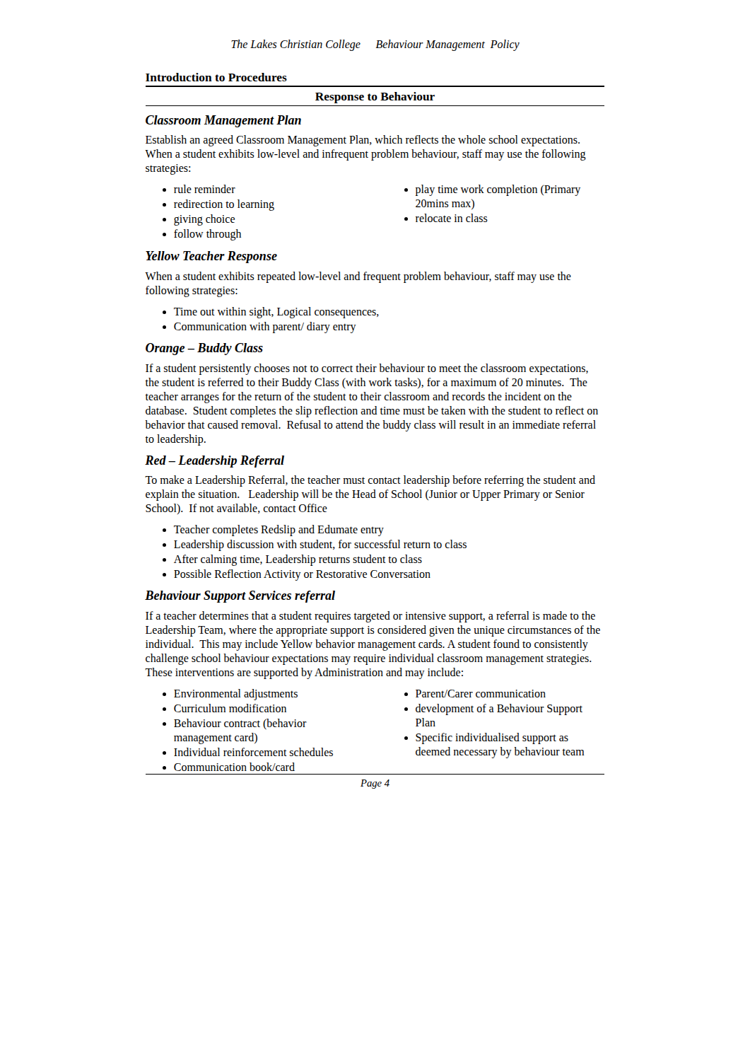The Lakes Christian College Behaviour Management Policy
Introduction to Procedures
Response to Behaviour
Classroom Management Plan
Establish an agreed Classroom Management Plan, which reflects the whole school expectations. When a student exhibits low-level and infrequent problem behaviour, staff may use the following strategies:
rule reminder
redirection to learning
giving choice
follow through
play time work completion (Primary 20mins max)
relocate in class
Yellow Teacher Response
When a student exhibits repeated low-level and frequent problem behaviour, staff may use the following strategies:
Time out within sight, Logical consequences,
Communication with parent/ diary entry
Orange – Buddy Class
If a student persistently chooses not to correct their behaviour to meet the classroom expectations, the student is referred to their Buddy Class (with work tasks), for a maximum of 20 minutes. The teacher arranges for the return of the student to their classroom and records the incident on the database. Student completes the slip reflection and time must be taken with the student to reflect on behavior that caused removal. Refusal to attend the buddy class will result in an immediate referral to leadership.
Red – Leadership Referral
To make a Leadership Referral, the teacher must contact leadership before referring the student and explain the situation. Leadership will be the Head of School (Junior or Upper Primary or Senior School). If not available, contact Office
Teacher completes Redslip and Edumate entry
Leadership discussion with student, for successful return to class
After calming time, Leadership returns student to class
Possible Reflection Activity or Restorative Conversation
Behaviour Support Services referral
If a teacher determines that a student requires targeted or intensive support, a referral is made to the Leadership Team, where the appropriate support is considered given the unique circumstances of the individual. This may include Yellow behavior management cards. A student found to consistently challenge school behaviour expectations may require individual classroom management strategies. These interventions are supported by Administration and may include:
Environmental adjustments
Curriculum modification
Behaviour contract (behavior management card)
Individual reinforcement schedules
Communication book/card
Parent/Carer communication
development of a Behaviour Support Plan
Specific individualised support as deemed necessary by behaviour team
Page 4